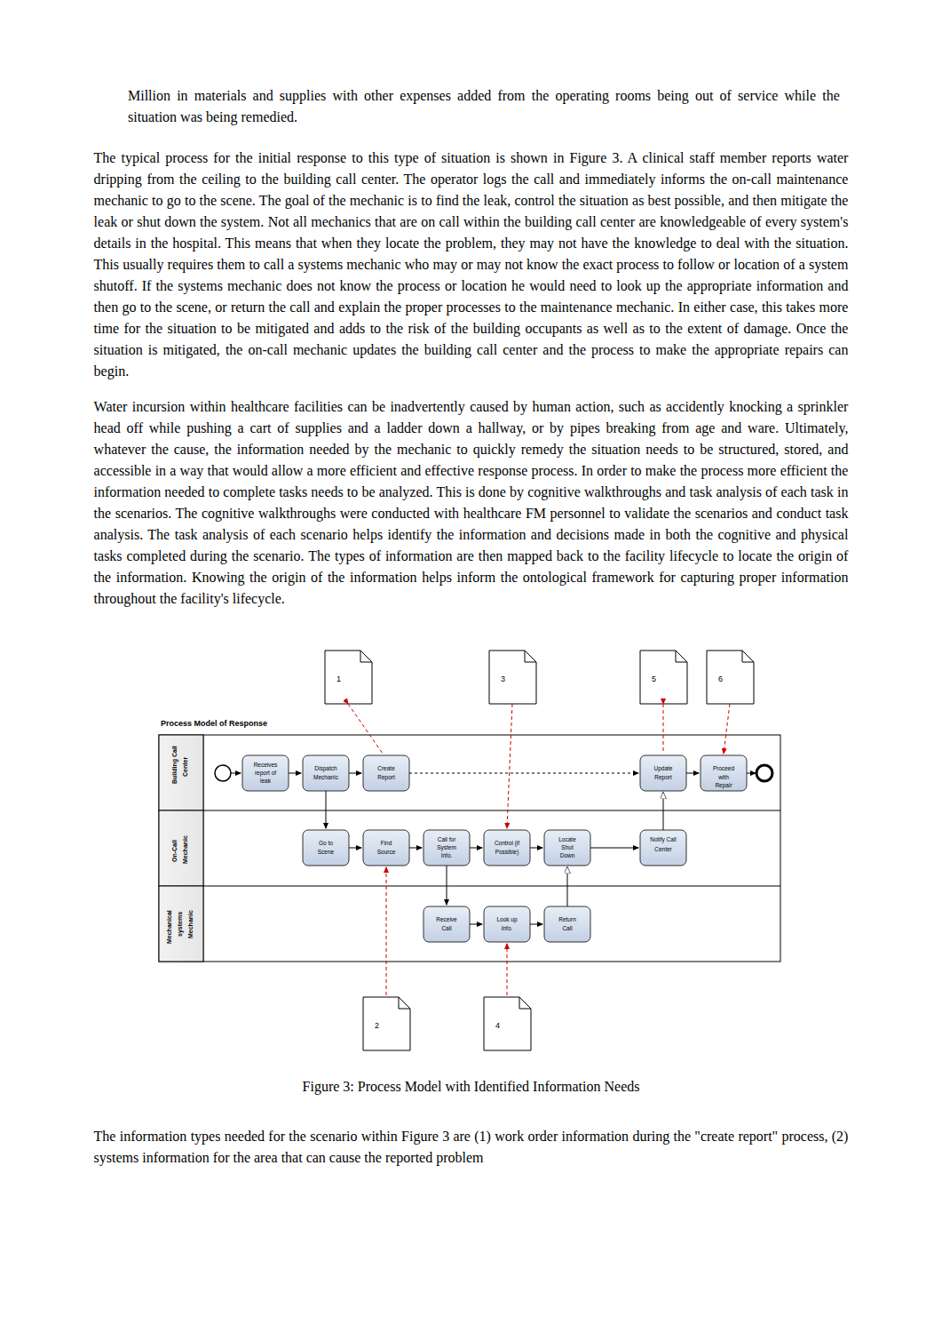Million in materials and supplies with other expenses added from the operating rooms being out of service while the situation was being remedied.
The typical process for the initial response to this type of situation is shown in Figure 3. A clinical staff member reports water dripping from the ceiling to the building call center. The operator logs the call and immediately informs the on-call maintenance mechanic to go to the scene. The goal of the mechanic is to find the leak, control the situation as best possible, and then mitigate the leak or shut down the system. Not all mechanics that are on call within the building call center are knowledgeable of every system's details in the hospital. This means that when they locate the problem, they may not have the knowledge to deal with the situation. This usually requires them to call a systems mechanic who may or may not know the exact process to follow or location of a system shutoff. If the systems mechanic does not know the process or location he would need to look up the appropriate information and then go to the scene, or return the call and explain the proper processes to the maintenance mechanic. In either case, this takes more time for the situation to be mitigated and adds to the risk of the building occupants as well as to the extent of damage. Once the situation is mitigated, the on-call mechanic updates the building call center and the process to make the appropriate repairs can begin.
Water incursion within healthcare facilities can be inadvertently caused by human action, such as accidently knocking a sprinkler head off while pushing a cart of supplies and a ladder down a hallway, or by pipes breaking from age and ware. Ultimately, whatever the cause, the information needed by the mechanic to quickly remedy the situation needs to be structured, stored, and accessible in a way that would allow a more efficient and effective response process. In order to make the process more efficient the information needed to complete tasks needs to be analyzed. This is done by cognitive walkthroughs and task analysis of each task in the scenarios. The cognitive walkthroughs were conducted with healthcare FM personnel to validate the scenarios and conduct task analysis. The task analysis of each scenario helps identify the information and decisions made in both the cognitive and physical tasks completed during the scenario. The types of information are then mapped back to the facility lifecycle to locate the origin of the information. Knowing the origin of the information helps inform the ontological framework for capturing proper information throughout the facility's lifecycle.
1 3 5 6 Process Model of Response Building Call Center On-Call Mechanic Mechanical systems Mechanic Receives report of leak Dispatch Mechanic Create Report Update Report Proceed with Repair Go to Scene Find Source Call for System Info. Control (if Possible) Locate Shut Down Notify Call Center Receive Call Look up Info. Return Call 2 4
Figure 3: Process Model with Identified Information Needs
The information types needed for the scenario within Figure 3 are (1) work order information during the "create report" process, (2) systems information for the area that can cause the reported problem